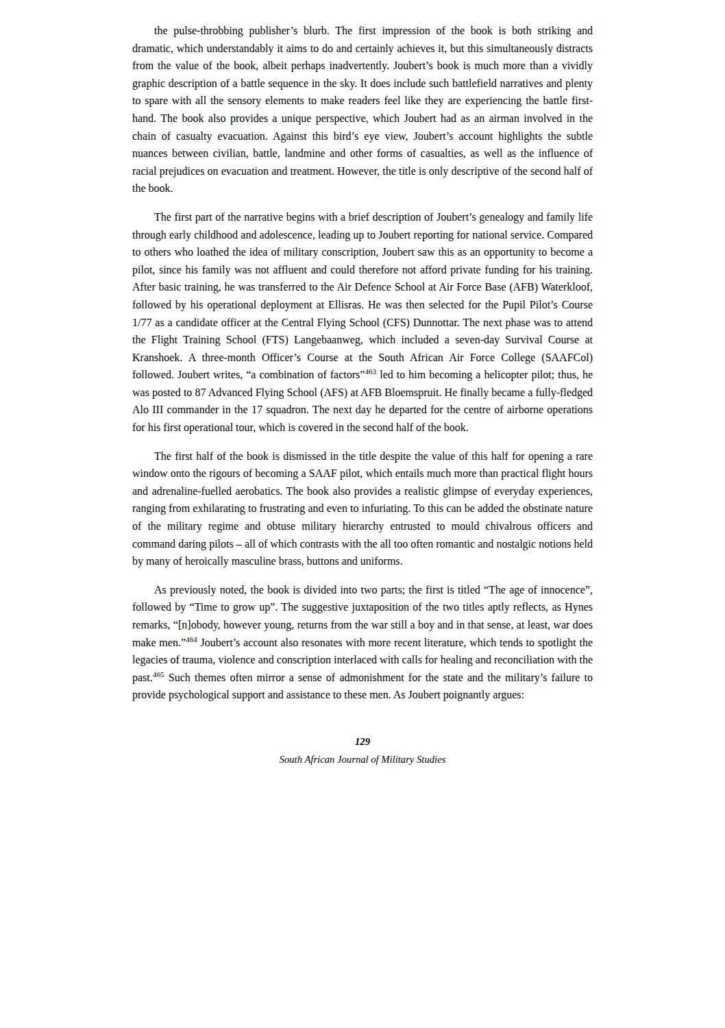the pulse-throbbing publisher’s blurb. The first impression of the book is both striking and dramatic, which understandably it aims to do and certainly achieves it, but this simultaneously distracts from the value of the book, albeit perhaps inadvertently. Joubert’s book is much more than a vividly graphic description of a battle sequence in the sky. It does include such battlefield narratives and plenty to spare with all the sensory elements to make readers feel like they are experiencing the battle first-hand. The book also provides a unique perspective, which Joubert had as an airman involved in the chain of casualty evacuation. Against this bird’s eye view, Joubert’s account highlights the subtle nuances between civilian, battle, landmine and other forms of casualties, as well as the influence of racial prejudices on evacuation and treatment. However, the title is only descriptive of the second half of the book.
The first part of the narrative begins with a brief description of Joubert’s genealogy and family life through early childhood and adolescence, leading up to Joubert reporting for national service. Compared to others who loathed the idea of military conscription, Joubert saw this as an opportunity to become a pilot, since his family was not affluent and could therefore not afford private funding for his training. After basic training, he was transferred to the Air Defence School at Air Force Base (AFB) Waterkloof, followed by his operational deployment at Ellisras. He was then selected for the Pupil Pilot’s Course 1/77 as a candidate officer at the Central Flying School (CFS) Dunnottar. The next phase was to attend the Flight Training School (FTS) Langebaanweg, which included a seven-day Survival Course at Kranshoek. A three-month Officer’s Course at the South African Air Force College (SAAFCol) followed. Joubert writes, “a combination of factors”463 led to him becoming a helicopter pilot; thus, he was posted to 87 Advanced Flying School (AFS) at AFB Bloemspruit. He finally became a fully-fledged Alo III commander in the 17 squadron. The next day he departed for the centre of airborne operations for his first operational tour, which is covered in the second half of the book.
The first half of the book is dismissed in the title despite the value of this half for opening a rare window onto the rigours of becoming a SAAF pilot, which entails much more than practical flight hours and adrenaline-fuelled aerobatics. The book also provides a realistic glimpse of everyday experiences, ranging from exhilarating to frustrating and even to infuriating. To this can be added the obstinate nature of the military regime and obtuse military hierarchy entrusted to mould chivalrous officers and command daring pilots – all of which contrasts with the all too often romantic and nostalgic notions held by many of heroically masculine brass, buttons and uniforms.
As previously noted, the book is divided into two parts; the first is titled “The age of innocence”, followed by “Time to grow up”. The suggestive juxtaposition of the two titles aptly reflects, as Hynes remarks, “[n]obody, however young, returns from the war still a boy and in that sense, at least, war does make men.”464 Joubert’s account also resonates with more recent literature, which tends to spotlight the legacies of trauma, violence and conscription interlaced with calls for healing and reconciliation with the past.465 Such themes often mirror a sense of admonishment for the state and the military’s failure to provide psychological support and assistance to these men. As Joubert poignantly argues:
129
South African Journal of Military Studies